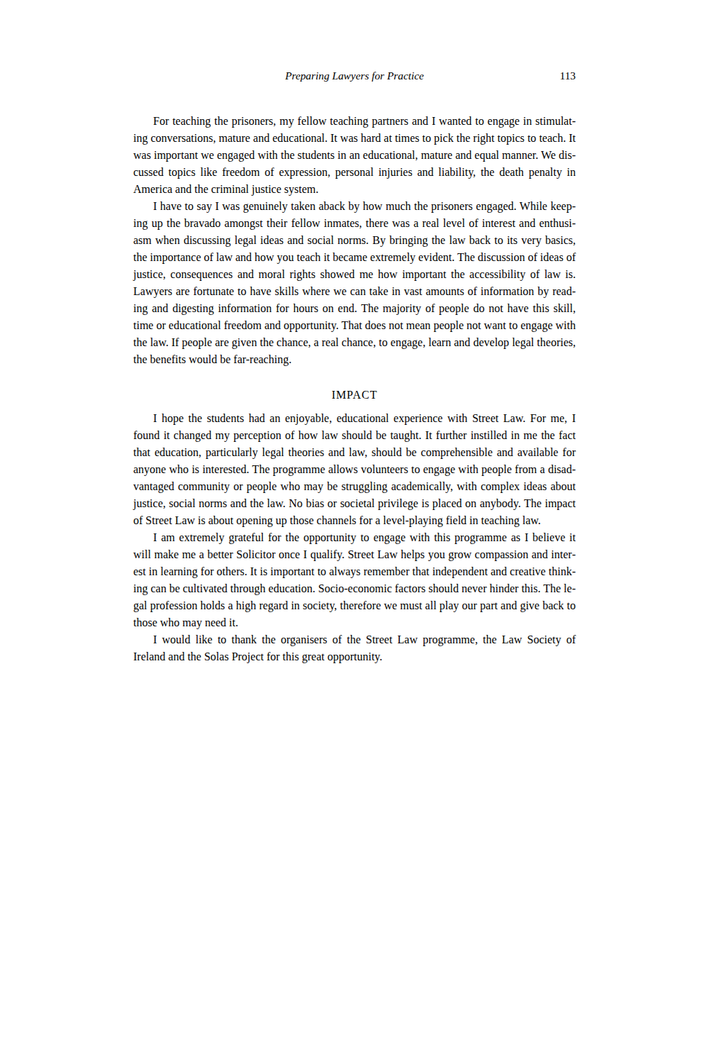Preparing Lawyers for Practice 113
For teaching the prisoners, my fellow teaching partners and I wanted to engage in stimulating conversations, mature and educational. It was hard at times to pick the right topics to teach. It was important we engaged with the students in an educational, mature and equal manner. We discussed topics like freedom of expression, personal injuries and liability, the death penalty in America and the criminal justice system.
I have to say I was genuinely taken aback by how much the prisoners engaged. While keeping up the bravado amongst their fellow inmates, there was a real level of interest and enthusiasm when discussing legal ideas and social norms. By bringing the law back to its very basics, the importance of law and how you teach it became extremely evident. The discussion of ideas of justice, consequences and moral rights showed me how important the accessibility of law is. Lawyers are fortunate to have skills where we can take in vast amounts of information by reading and digesting information for hours on end. The majority of people do not have this skill, time or educational freedom and opportunity. That does not mean people not want to engage with the law. If people are given the chance, a real chance, to engage, learn and develop legal theories, the benefits would be far-reaching.
IMPACT
I hope the students had an enjoyable, educational experience with Street Law. For me, I found it changed my perception of how law should be taught. It further instilled in me the fact that education, particularly legal theories and law, should be comprehensible and available for anyone who is interested. The programme allows volunteers to engage with people from a disadvantaged community or people who may be struggling academically, with complex ideas about justice, social norms and the law. No bias or societal privilege is placed on anybody. The impact of Street Law is about opening up those channels for a level-playing field in teaching law.
I am extremely grateful for the opportunity to engage with this programme as I believe it will make me a better Solicitor once I qualify. Street Law helps you grow compassion and interest in learning for others. It is important to always remember that independent and creative thinking can be cultivated through education. Socio-economic factors should never hinder this. The legal profession holds a high regard in society, therefore we must all play our part and give back to those who may need it.
I would like to thank the organisers of the Street Law programme, the Law Society of Ireland and the Solas Project for this great opportunity.